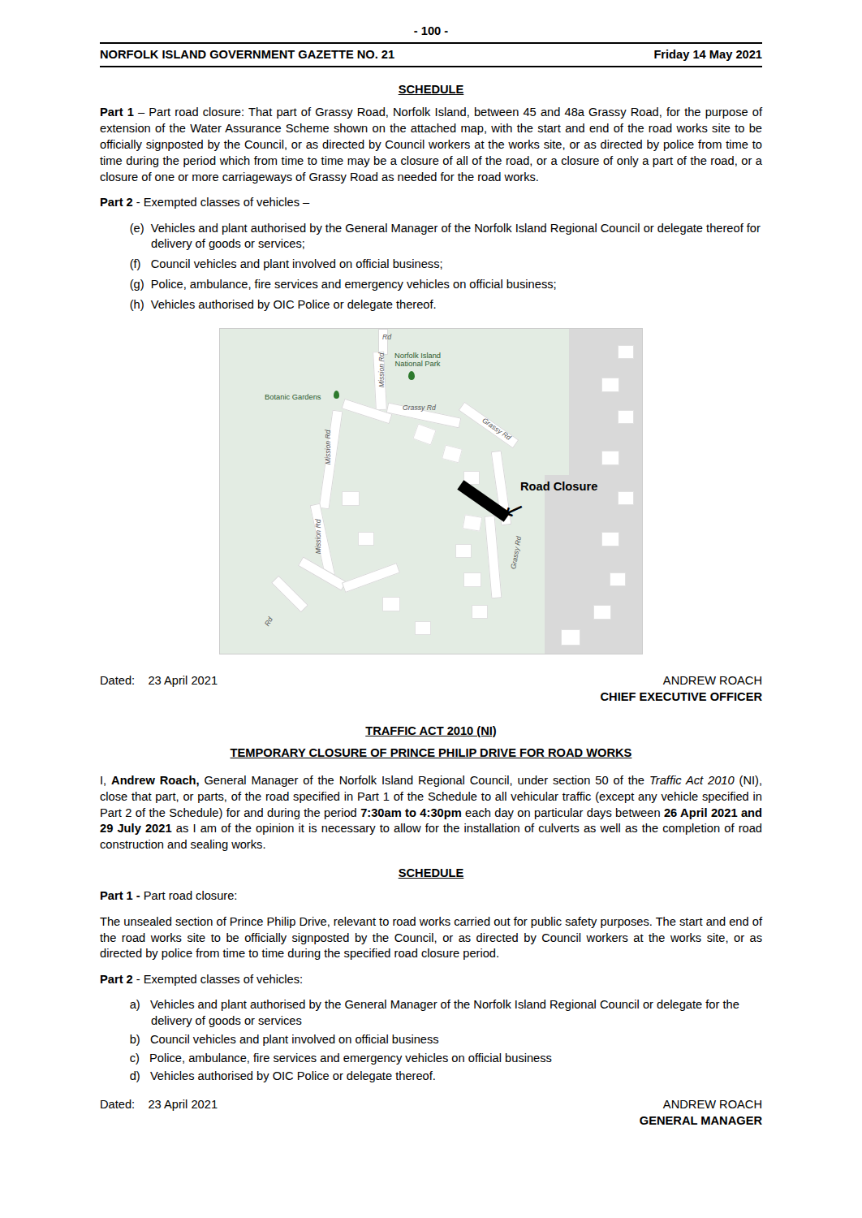- 100 -
NORFOLK ISLAND GOVERNMENT GAZETTE NO. 21 Friday 14 May 2021
SCHEDULE
Part 1 – Part road closure: That part of Grassy Road, Norfolk Island, between 45 and 48a Grassy Road, for the purpose of extension of the Water Assurance Scheme shown on the attached map, with the start and end of the road works site to be officially signposted by the Council, or as directed by Council workers at the works site, or as directed by police from time to time during the period which from time to time may be a closure of all of the road, or a closure of only a part of the road, or a closure of one or more carriageways of Grassy Road as needed for the road works.
Part 2 - Exempted classes of vehicles –
(e) Vehicles and plant authorised by the General Manager of the Norfolk Island Regional Council or delegate thereof for delivery of goods or services;
(f) Council vehicles and plant involved on official business;
(g) Police, ambulance, fire services and emergency vehicles on official business;
(h) Vehicles authorised by OIC Police or delegate thereof.
Norfolk Island
National Park
Botanic Gardens
Rd
Mission Rd
Grassy Rd
Grassy Rd
Grassy Rd
Mission Rd
Mission Rd
Rd
Road Closure
↗
Dated: 23 April 2021
ANDREW ROACH CHIEF EXECUTIVE OFFICER
TRAFFIC ACT 2010 (NI)
TEMPORARY CLOSURE OF PRINCE PHILIP DRIVE FOR ROAD WORKS
I, Andrew Roach, General Manager of the Norfolk Island Regional Council, under section 50 of the Traffic Act 2010 (NI), close that part, or parts, of the road specified in Part 1 of the Schedule to all vehicular traffic (except any vehicle specified in Part 2 of the Schedule) for and during the period 7:30am to 4:30pm each day on particular days between 26 April 2021 and 29 July 2021 as I am of the opinion it is necessary to allow for the installation of culverts as well as the completion of road construction and sealing works.
SCHEDULE
Part 1 - Part road closure:
The unsealed section of Prince Philip Drive, relevant to road works carried out for public safety purposes. The start and end of the road works site to be officially signposted by the Council, or as directed by Council workers at the works site, or as directed by police from time to time during the specified road closure period.
Part 2 - Exempted classes of vehicles:
a) Vehicles and plant authorised by the General Manager of the Norfolk Island Regional Council or delegate for the delivery of goods or services
b) Council vehicles and plant involved on official business
c) Police, ambulance, fire services and emergency vehicles on official business
d) Vehicles authorised by OIC Police or delegate thereof.
Dated: 23 April 2021
ANDREW ROACH GENERAL MANAGER